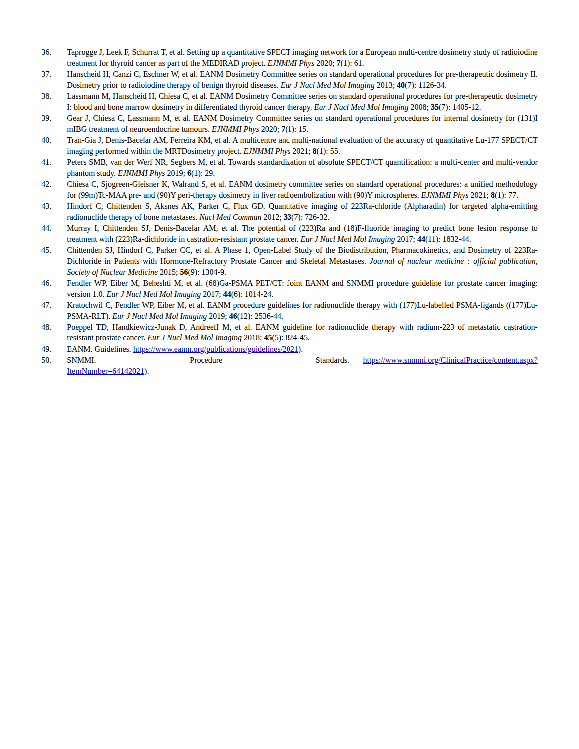36. Taprogge J, Leek F, Schurrat T, et al. Setting up a quantitative SPECT imaging network for a European multi-centre dosimetry study of radioiodine treatment for thyroid cancer as part of the MEDIRAD project. EJNMMI Phys 2020; 7(1): 61.
37. Hanscheid H, Canzi C, Eschner W, et al. EANM Dosimetry Committee series on standard operational procedures for pre-therapeutic dosimetry II. Dosimetry prior to radioiodine therapy of benign thyroid diseases. Eur J Nucl Med Mol Imaging 2013; 40(7): 1126-34.
38. Lassmann M, Hanscheid H, Chiesa C, et al. EANM Dosimetry Committee series on standard operational procedures for pre-therapeutic dosimetry I: blood and bone marrow dosimetry in differentiated thyroid cancer therapy. Eur J Nucl Med Mol Imaging 2008; 35(7): 1405-12.
39. Gear J, Chiesa C, Lassmann M, et al. EANM Dosimetry Committee series on standard operational procedures for internal dosimetry for (131)I mIBG treatment of neuroendocrine tumours. EJNMMI Phys 2020; 7(1): 15.
40. Tran-Gia J, Denis-Bacelar AM, Ferreira KM, et al. A multicentre and multi-national evaluation of the accuracy of quantitative Lu-177 SPECT/CT imaging performed within the MRTDosimetry project. EJNMMI Phys 2021; 8(1): 55.
41. Peters SMB, van der Werf NR, Segbers M, et al. Towards standardization of absolute SPECT/CT quantification: a multi-center and multi-vendor phantom study. EJNMMI Phys 2019; 6(1): 29.
42. Chiesa C, Sjogreen-Gleisner K, Walrand S, et al. EANM dosimetry committee series on standard operational procedures: a unified methodology for (99m)Tc-MAA pre- and (90)Y peri-therapy dosimetry in liver radioembolization with (90)Y microspheres. EJNMMI Phys 2021; 8(1): 77.
43. Hindorf C, Chittenden S, Aksnes AK, Parker C, Flux GD. Quantitative imaging of 223Ra-chloride (Alpharadin) for targeted alpha-emitting radionuclide therapy of bone metastases. Nucl Med Commun 2012; 33(7): 726-32.
44. Murray I, Chittenden SJ, Denis-Bacelar AM, et al. The potential of (223)Ra and (18)F-fluoride imaging to predict bone lesion response to treatment with (223)Ra-dichloride in castration-resistant prostate cancer. Eur J Nucl Med Mol Imaging 2017; 44(11): 1832-44.
45. Chittenden SJ, Hindorf C, Parker CC, et al. A Phase 1, Open-Label Study of the Biodistribution, Pharmacokinetics, and Dosimetry of 223Ra-Dichloride in Patients with Hormone-Refractory Prostate Cancer and Skeletal Metastases. Journal of nuclear medicine : official publication, Society of Nuclear Medicine 2015; 56(9): 1304-9.
46. Fendler WP, Eiber M, Beheshti M, et al. (68)Ga-PSMA PET/CT: Joint EANM and SNMMI procedure guideline for prostate cancer imaging: version 1.0. Eur J Nucl Med Mol Imaging 2017; 44(6): 1014-24.
47. Kratochwil C, Fendler WP, Eiber M, et al. EANM procedure guidelines for radionuclide therapy with (177)Lu-labelled PSMA-ligands ((177)Lu-PSMA-RLT). Eur J Nucl Med Mol Imaging 2019; 46(12): 2536-44.
48. Poeppel TD, Handkiewicz-Junak D, Andreeff M, et al. EANM guideline for radionuclide therapy with radium-223 of metastatic castration-resistant prostate cancer. Eur J Nucl Med Mol Imaging 2018; 45(5): 824-45.
49. EANM. Guidelines. https://www.eanm.org/publications/guidelines/2021).
50. SNMMI. Procedure Standards. https://www.snmmi.org/ClinicalPractice/content.aspx?ItemNumber=64142021).